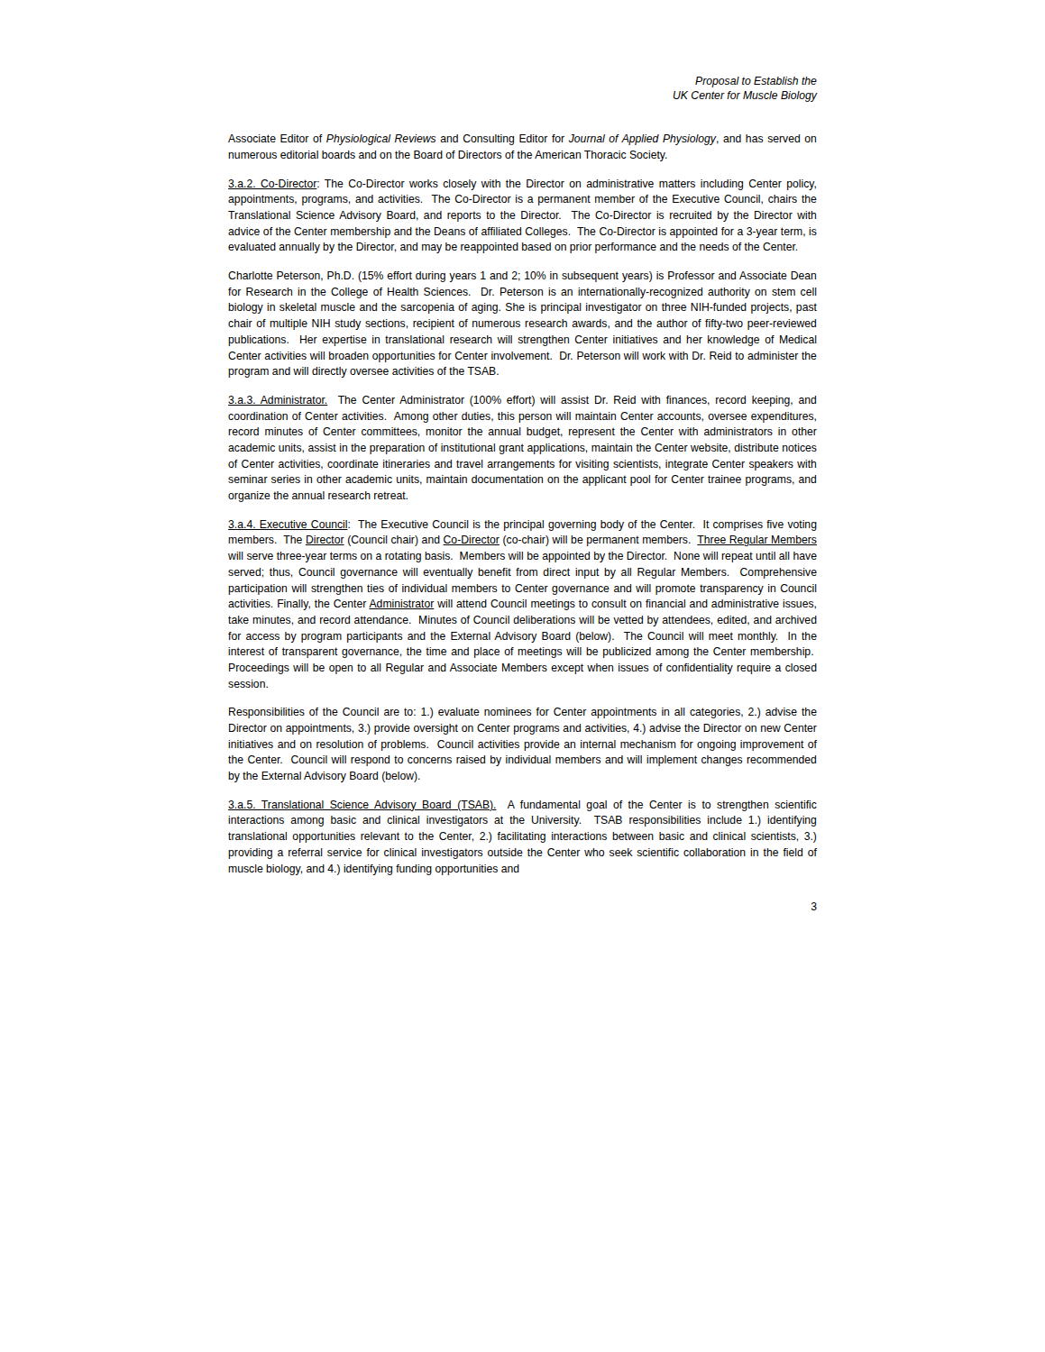Proposal to Establish the
UK Center for Muscle Biology
Associate Editor of Physiological Reviews and Consulting Editor for Journal of Applied Physiology, and has served on numerous editorial boards and on the Board of Directors of the American Thoracic Society.
3.a.2. Co-Director: The Co-Director works closely with the Director on administrative matters including Center policy, appointments, programs, and activities. The Co-Director is a permanent member of the Executive Council, chairs the Translational Science Advisory Board, and reports to the Director. The Co-Director is recruited by the Director with advice of the Center membership and the Deans of affiliated Colleges. The Co-Director is appointed for a 3-year term, is evaluated annually by the Director, and may be reappointed based on prior performance and the needs of the Center.
Charlotte Peterson, Ph.D. (15% effort during years 1 and 2; 10% in subsequent years) is Professor and Associate Dean for Research in the College of Health Sciences. Dr. Peterson is an internationally-recognized authority on stem cell biology in skeletal muscle and the sarcopenia of aging. She is principal investigator on three NIH-funded projects, past chair of multiple NIH study sections, recipient of numerous research awards, and the author of fifty-two peer-reviewed publications. Her expertise in translational research will strengthen Center initiatives and her knowledge of Medical Center activities will broaden opportunities for Center involvement. Dr. Peterson will work with Dr. Reid to administer the program and will directly oversee activities of the TSAB.
3.a.3. Administrator. The Center Administrator (100% effort) will assist Dr. Reid with finances, record keeping, and coordination of Center activities. Among other duties, this person will maintain Center accounts, oversee expenditures, record minutes of Center committees, monitor the annual budget, represent the Center with administrators in other academic units, assist in the preparation of institutional grant applications, maintain the Center website, distribute notices of Center activities, coordinate itineraries and travel arrangements for visiting scientists, integrate Center speakers with seminar series in other academic units, maintain documentation on the applicant pool for Center trainee programs, and organize the annual research retreat.
3.a.4. Executive Council: The Executive Council is the principal governing body of the Center. It comprises five voting members. The Director (Council chair) and Co-Director (co-chair) will be permanent members. Three Regular Members will serve three-year terms on a rotating basis. Members will be appointed by the Director. None will repeat until all have served; thus, Council governance will eventually benefit from direct input by all Regular Members. Comprehensive participation will strengthen ties of individual members to Center governance and will promote transparency in Council activities. Finally, the Center Administrator will attend Council meetings to consult on financial and administrative issues, take minutes, and record attendance. Minutes of Council deliberations will be vetted by attendees, edited, and archived for access by program participants and the External Advisory Board (below). The Council will meet monthly. In the interest of transparent governance, the time and place of meetings will be publicized among the Center membership. Proceedings will be open to all Regular and Associate Members except when issues of confidentiality require a closed session.
Responsibilities of the Council are to: 1.) evaluate nominees for Center appointments in all categories, 2.) advise the Director on appointments, 3.) provide oversight on Center programs and activities, 4.) advise the Director on new Center initiatives and on resolution of problems. Council activities provide an internal mechanism for ongoing improvement of the Center. Council will respond to concerns raised by individual members and will implement changes recommended by the External Advisory Board (below).
3.a.5. Translational Science Advisory Board (TSAB). A fundamental goal of the Center is to strengthen scientific interactions among basic and clinical investigators at the University. TSAB responsibilities include 1.) identifying translational opportunities relevant to the Center, 2.) facilitating interactions between basic and clinical scientists, 3.) providing a referral service for clinical investigators outside the Center who seek scientific collaboration in the field of muscle biology, and 4.) identifying funding opportunities and
3